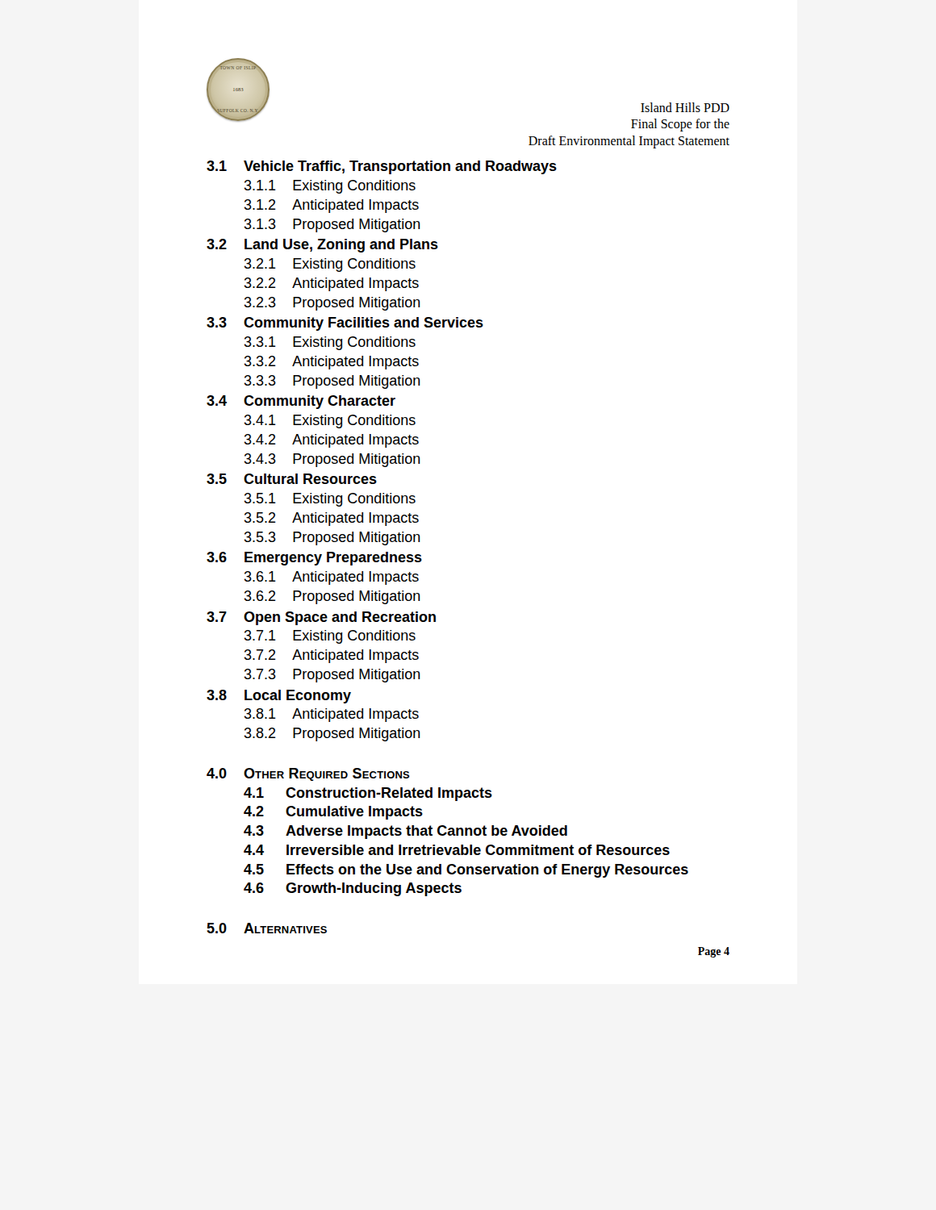1683
Island Hills PDD
Final Scope for the
Draft Environmental Impact Statement
3.1 Vehicle Traffic, Transportation and Roadways
3.1.1 Existing Conditions
3.1.2 Anticipated Impacts
3.1.3 Proposed Mitigation
3.2 Land Use, Zoning and Plans
3.2.1 Existing Conditions
3.2.2 Anticipated Impacts
3.2.3 Proposed Mitigation
3.3 Community Facilities and Services
3.3.1 Existing Conditions
3.3.2 Anticipated Impacts
3.3.3 Proposed Mitigation
3.4 Community Character
3.4.1 Existing Conditions
3.4.2 Anticipated Impacts
3.4.3 Proposed Mitigation
3.5 Cultural Resources
3.5.1 Existing Conditions
3.5.2 Anticipated Impacts
3.5.3 Proposed Mitigation
3.6 Emergency Preparedness
3.6.1 Anticipated Impacts
3.6.2 Proposed Mitigation
3.7 Open Space and Recreation
3.7.1 Existing Conditions
3.7.2 Anticipated Impacts
3.7.3 Proposed Mitigation
3.8 Local Economy
3.8.1 Anticipated Impacts
3.8.2 Proposed Mitigation
4.0 Other Required Sections
4.1 Construction-Related Impacts
4.2 Cumulative Impacts
4.3 Adverse Impacts that Cannot be Avoided
4.4 Irreversible and Irretrievable Commitment of Resources
4.5 Effects on the Use and Conservation of Energy Resources
4.6 Growth-Inducing Aspects
5.0 Alternatives
Page 4